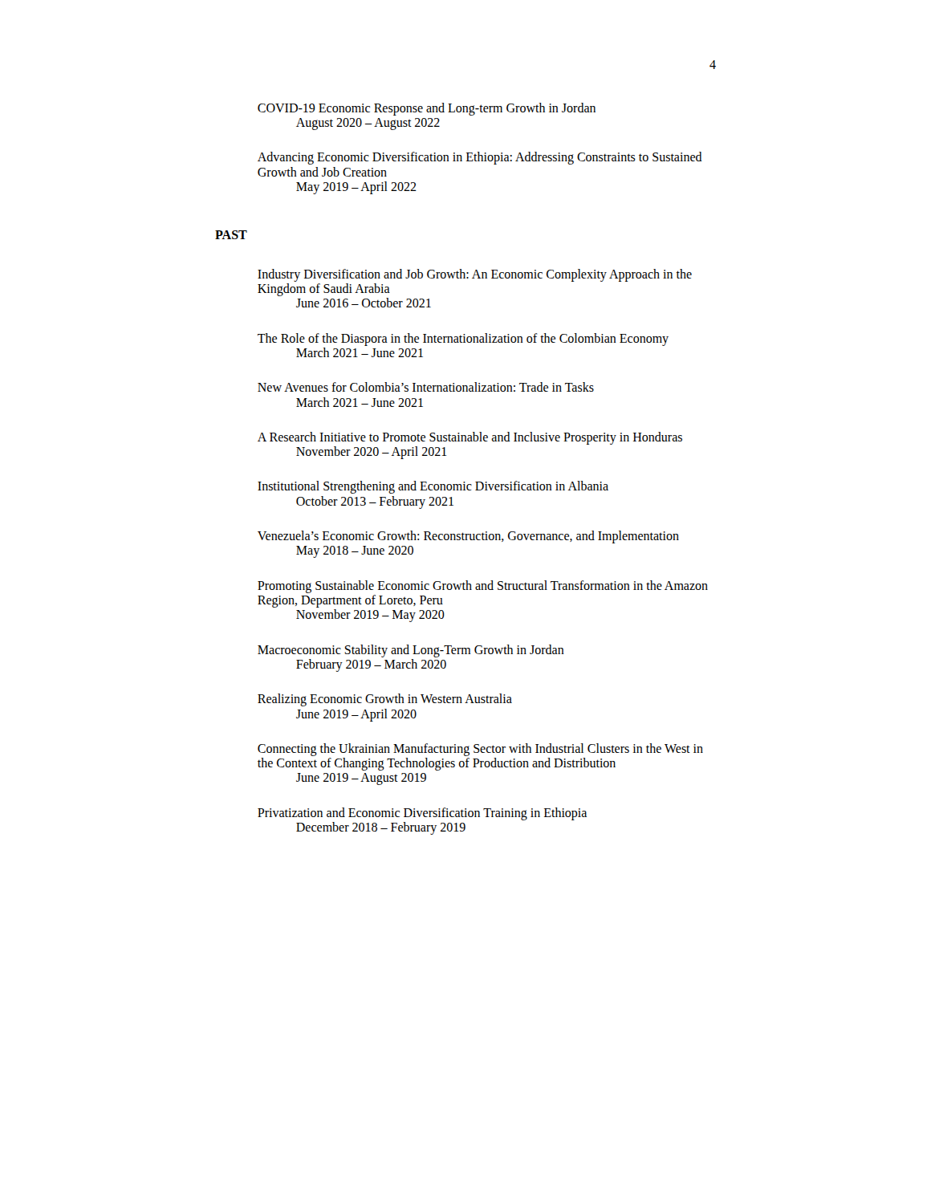4
COVID-19 Economic Response and Long-term Growth in Jordan
August 2020 – August 2022
Advancing Economic Diversification in Ethiopia: Addressing Constraints to Sustained Growth and Job Creation
May 2019 – April 2022
PAST
Industry Diversification and Job Growth: An Economic Complexity Approach in the Kingdom of Saudi Arabia
June 2016 – October 2021
The Role of the Diaspora in the Internationalization of the Colombian Economy
March 2021 – June 2021
New Avenues for Colombia’s Internationalization: Trade in Tasks
March 2021 – June 2021
A Research Initiative to Promote Sustainable and Inclusive Prosperity in Honduras
November 2020 – April 2021
Institutional Strengthening and Economic Diversification in Albania
October 2013 – February 2021
Venezuela’s Economic Growth: Reconstruction, Governance, and Implementation
May 2018 – June 2020
Promoting Sustainable Economic Growth and Structural Transformation in the Amazon Region, Department of Loreto, Peru
November 2019 – May 2020
Macroeconomic Stability and Long-Term Growth in Jordan
February 2019 – March 2020
Realizing Economic Growth in Western Australia
June 2019 – April 2020
Connecting the Ukrainian Manufacturing Sector with Industrial Clusters in the West in the Context of Changing Technologies of Production and Distribution
June 2019 – August 2019
Privatization and Economic Diversification Training in Ethiopia
December 2018 – February 2019